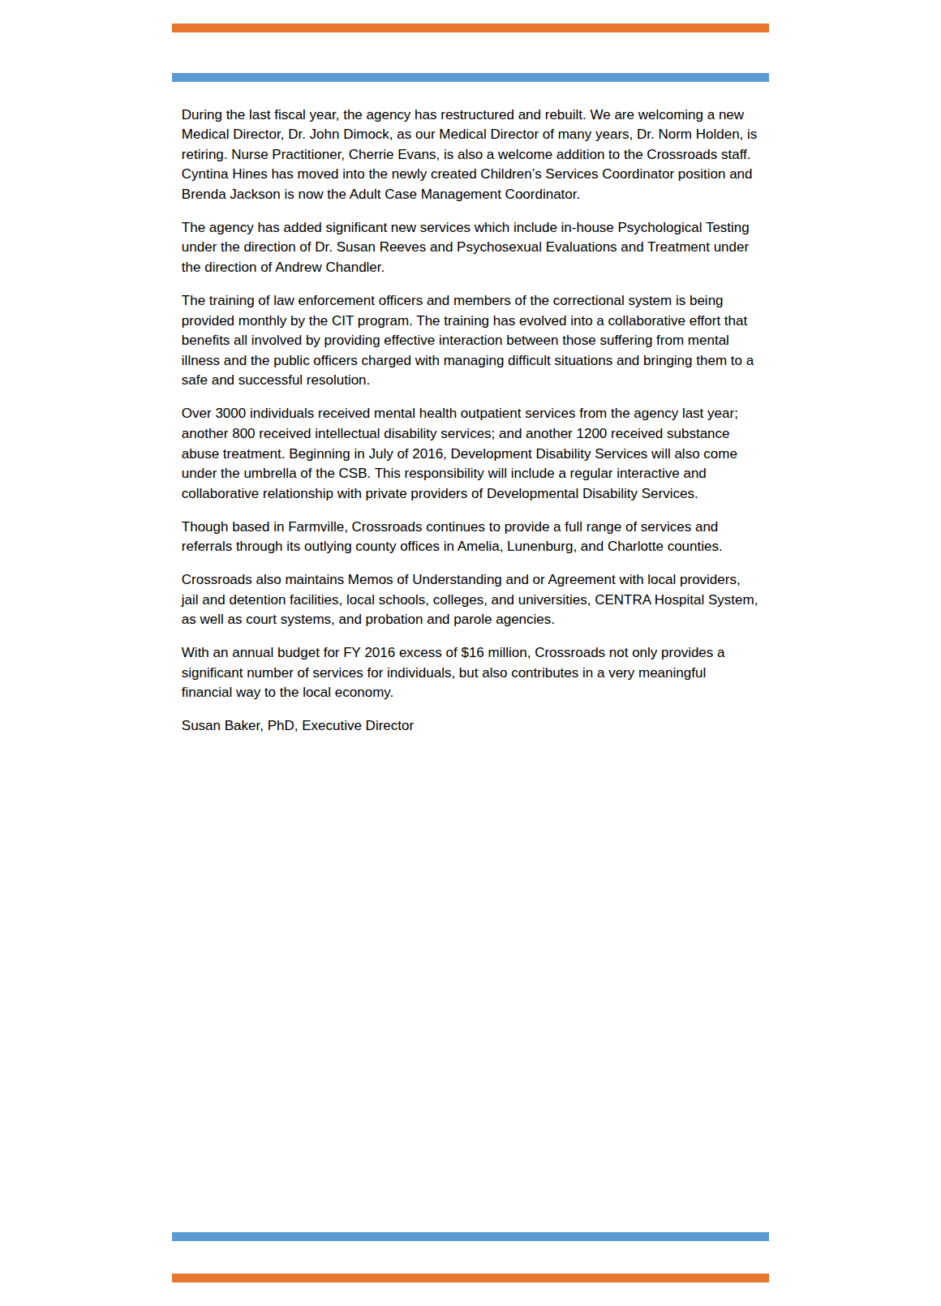During the last fiscal year, the agency has restructured and rebuilt. We are welcoming a new Medical Director, Dr. John Dimock, as our Medical Director of many years, Dr. Norm Holden, is retiring. Nurse Practitioner, Cherrie Evans, is also a welcome addition to the Crossroads staff. Cyntina Hines has moved into the newly created Children’s Services Coordinator position and Brenda Jackson is now the Adult Case Management Coordinator.
The agency has added significant new services which include in-house Psychological Testing under the direction of Dr. Susan Reeves and Psychosexual Evaluations and Treatment under the direction of Andrew Chandler.
The training of law enforcement officers and members of the correctional system is being provided monthly by the CIT program. The training has evolved into a collaborative effort that benefits all involved by providing effective interaction between those suffering from mental illness and the public officers charged with managing difficult situations and bringing them to a safe and successful resolution.
Over 3000 individuals received mental health outpatient services from the agency last year; another 800 received intellectual disability services; and another 1200 received substance abuse treatment. Beginning in July of 2016, Development Disability Services will also come under the umbrella of the CSB. This responsibility will include a regular interactive and collaborative relationship with private providers of Developmental Disability Services.
Though based in Farmville, Crossroads continues to provide a full range of services and referrals through its outlying county offices in Amelia, Lunenburg, and Charlotte counties.
Crossroads also maintains Memos of Understanding and or Agreement with local providers, jail and detention facilities, local schools, colleges, and universities, CENTRA Hospital System, as well as court systems, and probation and parole agencies.
With an annual budget for FY 2016 excess of $16 million, Crossroads not only provides a significant number of services for individuals, but also contributes in a very meaningful financial way to the local economy.
Susan Baker, PhD, Executive Director